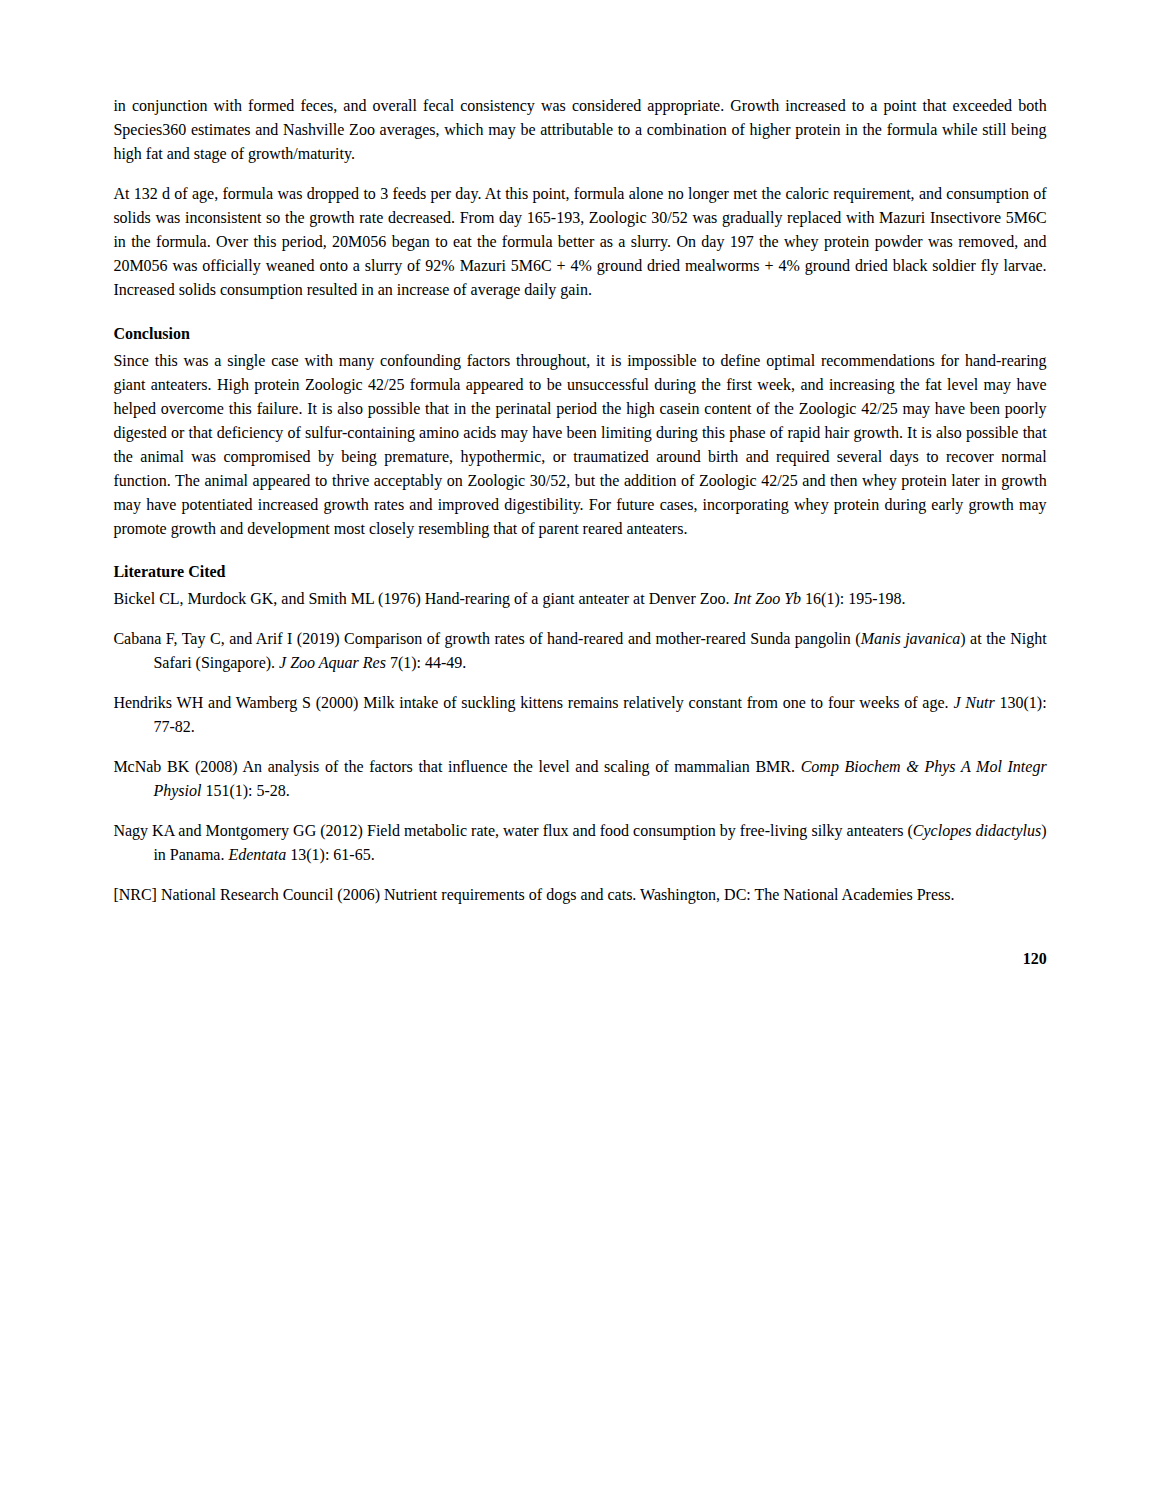in conjunction with formed feces, and overall fecal consistency was considered appropriate. Growth increased to a point that exceeded both Species360 estimates and Nashville Zoo averages, which may be attributable to a combination of higher protein in the formula while still being high fat and stage of growth/maturity.
At 132 d of age, formula was dropped to 3 feeds per day. At this point, formula alone no longer met the caloric requirement, and consumption of solids was inconsistent so the growth rate decreased. From day 165-193, Zoologic 30/52 was gradually replaced with Mazuri Insectivore 5M6C in the formula. Over this period, 20M056 began to eat the formula better as a slurry. On day 197 the whey protein powder was removed, and 20M056 was officially weaned onto a slurry of 92% Mazuri 5M6C + 4% ground dried mealworms + 4% ground dried black soldier fly larvae. Increased solids consumption resulted in an increase of average daily gain.
Conclusion
Since this was a single case with many confounding factors throughout, it is impossible to define optimal recommendations for hand-rearing giant anteaters. High protein Zoologic 42/25 formula appeared to be unsuccessful during the first week, and increasing the fat level may have helped overcome this failure. It is also possible that in the perinatal period the high casein content of the Zoologic 42/25 may have been poorly digested or that deficiency of sulfur-containing amino acids may have been limiting during this phase of rapid hair growth. It is also possible that the animal was compromised by being premature, hypothermic, or traumatized around birth and required several days to recover normal function. The animal appeared to thrive acceptably on Zoologic 30/52, but the addition of Zoologic 42/25 and then whey protein later in growth may have potentiated increased growth rates and improved digestibility. For future cases, incorporating whey protein during early growth may promote growth and development most closely resembling that of parent reared anteaters.
Literature Cited
Bickel CL, Murdock GK, and Smith ML (1976) Hand-rearing of a giant anteater at Denver Zoo. Int Zoo Yb 16(1): 195-198.
Cabana F, Tay C, and Arif I (2019) Comparison of growth rates of hand-reared and mother-reared Sunda pangolin (Manis javanica) at the Night Safari (Singapore). J Zoo Aquar Res 7(1): 44-49.
Hendriks WH and Wamberg S (2000) Milk intake of suckling kittens remains relatively constant from one to four weeks of age. J Nutr 130(1): 77-82.
McNab BK (2008) An analysis of the factors that influence the level and scaling of mammalian BMR. Comp Biochem & Phys A Mol Integr Physiol 151(1): 5-28.
Nagy KA and Montgomery GG (2012) Field metabolic rate, water flux and food consumption by free-living silky anteaters (Cyclopes didactylus) in Panama. Edentata 13(1): 61-65.
[NRC] National Research Council (2006) Nutrient requirements of dogs and cats. Washington, DC: The National Academies Press.
120